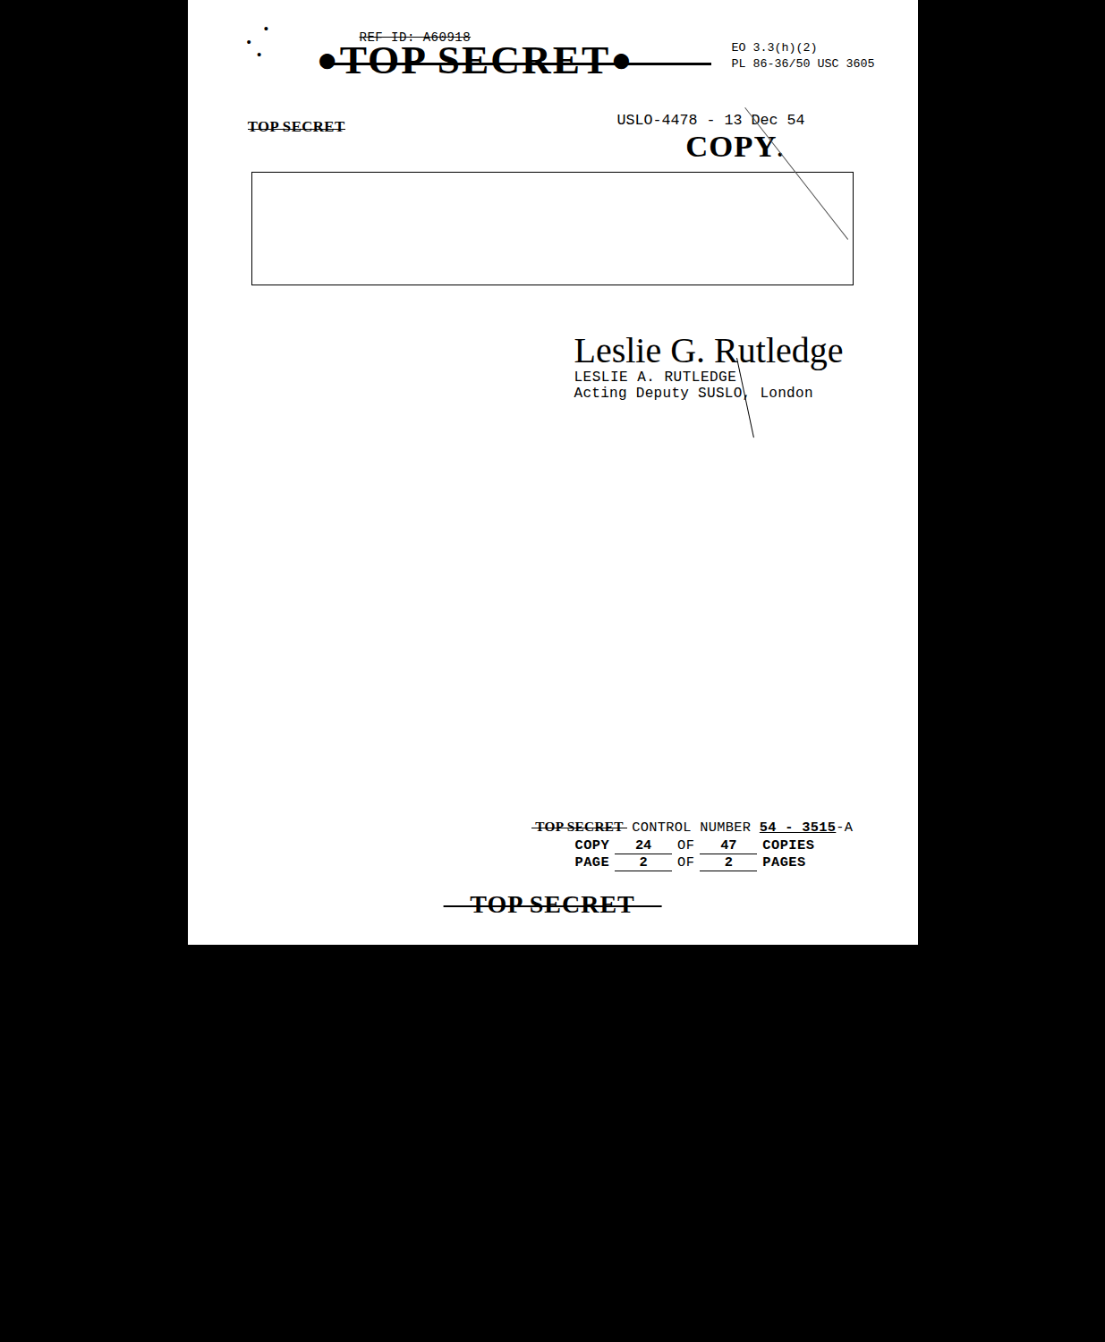• • •
REF ID: A60918
●TOP SECRET●
EO 3.3(h)(2)
PL 86-36/50 USC 3605
TOP SECRET
USLO-4478 - 13 Dec 54
COPY.
Leslie G. Rutledge
LESLIE A. RUTLEDGE
Acting Deputy SUSLO, London
TOP SECRET CONTROL NUMBER 54 - 3515-A
| COPY | 24 | OF | 47 | COPIES |
| PAGE | 2 | OF | 2 | PAGES |
TOP SECRET